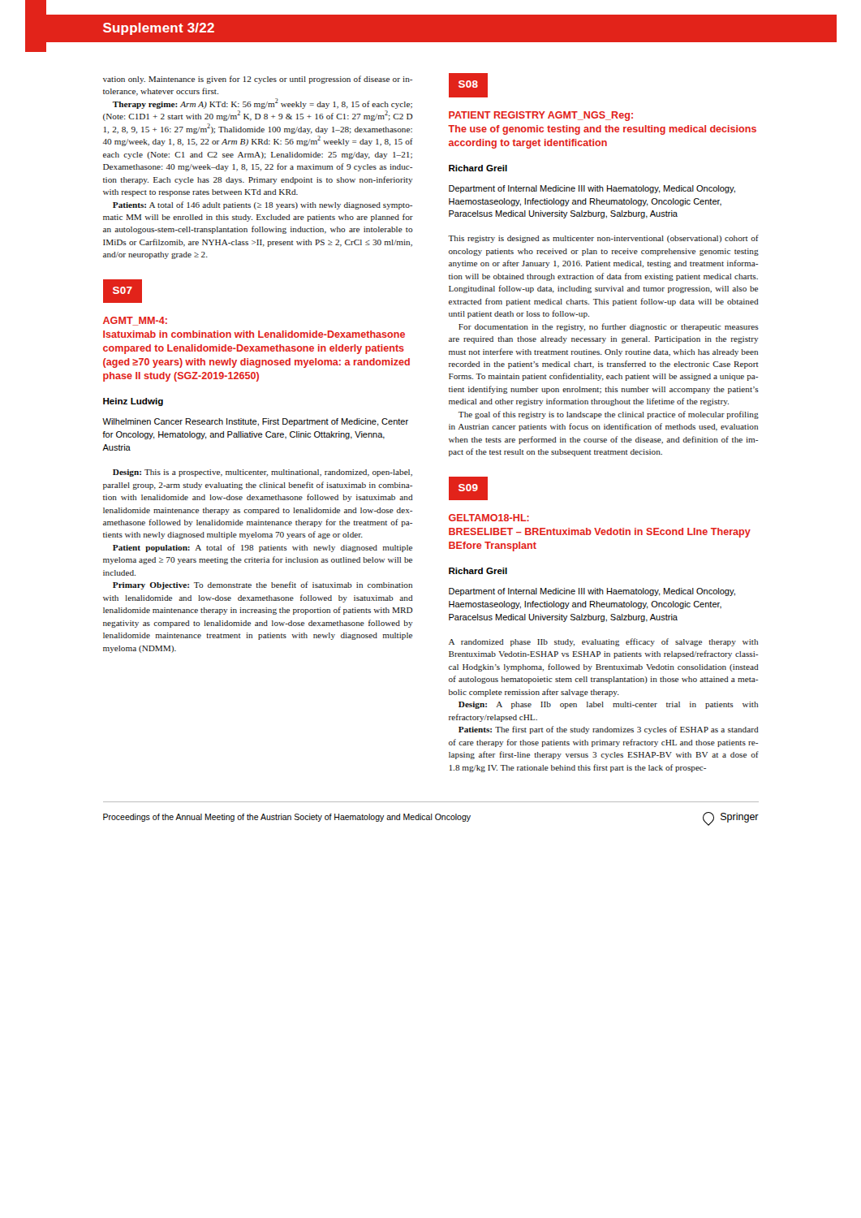Supplement 3/22
vation only. Maintenance is given for 12 cycles or until progression of disease or intolerance, whatever occurs first.
Therapy regime: Arm A) KTd: K: 56 mg/m2 weekly = day 1, 8, 15 of each cycle; (Note: C1D1 + 2 start with 20 mg/m2 K, D 8 + 9 & 15 + 16 of C1: 27 mg/m2; C2 D 1, 2, 8, 9, 15 + 16: 27 mg/m2); Thalidomide 100 mg/day, day 1–28; dexamethasone: 40 mg/week, day 1, 8, 15, 22 or Arm B) KRd: K: 56 mg/m2 weekly = day 1, 8, 15 of each cycle (Note: C1 and C2 see ArmA); Lenalidomide: 25 mg/day, day 1–21; Dexamethasone: 40 mg/week–day 1, 8, 15, 22 for a maximum of 9 cycles as induction therapy. Each cycle has 28 days. Primary endpoint is to show non-inferiority with respect to response rates between KTd and KRd.
Patients: A total of 146 adult patients (≥ 18 years) with newly diagnosed symptomatic MM will be enrolled in this study. Excluded are patients who are planned for an autologous-stem-cell-transplantation following induction, who are intolerable to IMiDs or Carfilzomib, are NYHA-class >II, present with PS ≥ 2, CrCl ≤ 30 ml/min, and/or neuropathy grade ≥ 2.
S07
AGMT_MM-4: Isatuximab in combination with Lenalidomide-Dexamethasone compared to Lenalidomide-Dexamethasone in elderly patients (aged ≥70 years) with newly diagnosed myeloma: a randomized phase II study (SGZ-2019-12650)
Heinz Ludwig
Wilhelminen Cancer Research Institute, First Department of Medicine, Center for Oncology, Hematology, and Palliative Care, Clinic Ottakring, Vienna, Austria
Design: This is a prospective, multicenter, multinational, randomized, open-label, parallel group, 2-arm study evaluating the clinical benefit of isatuximab in combination with lenalidomide and low-dose dexamethasone followed by isatuximab and lenalidomide maintenance therapy as compared to lenalidomide and low-dose dexamethasone followed by lenalidomide maintenance therapy for the treatment of patients with newly diagnosed multiple myeloma 70 years of age or older.
Patient population: A total of 198 patients with newly diagnosed multiple myeloma aged ≥ 70 years meeting the criteria for inclusion as outlined below will be included.
Primary Objective: To demonstrate the benefit of isatuximab in combination with lenalidomide and low-dose dexamethasone followed by isatuximab and lenalidomide maintenance therapy in increasing the proportion of patients with MRD negativity as compared to lenalidomide and low-dose dexamethasone followed by lenalidomide maintenance treatment in patients with newly diagnosed multiple myeloma (NDMM).
S08
PATIENT REGISTRY AGMT_NGS_Reg: The use of genomic testing and the resulting medical decisions according to target identification
Richard Greil
Department of Internal Medicine III with Haematology, Medical Oncology, Haemostaseology, Infectiology and Rheumatology, Oncologic Center, Paracelsus Medical University Salzburg, Salzburg, Austria
This registry is designed as multicenter non-interventional (observational) cohort of oncology patients who received or plan to receive comprehensive genomic testing anytime on or after January 1, 2016. Patient medical, testing and treatment information will be obtained through extraction of data from existing patient medical charts. Longitudinal follow-up data, including survival and tumor progression, will also be extracted from patient medical charts. This patient follow-up data will be obtained until patient death or loss to follow-up.
For documentation in the registry, no further diagnostic or therapeutic measures are required than those already necessary in general. Participation in the registry must not interfere with treatment routines. Only routine data, which has already been recorded in the patient’s medical chart, is transferred to the electronic Case Report Forms. To maintain patient confidentiality, each patient will be assigned a unique patient identifying number upon enrolment; this number will accompany the patient’s medical and other registry information throughout the lifetime of the registry.
The goal of this registry is to landscape the clinical practice of molecular profiling in Austrian cancer patients with focus on identification of methods used, evaluation when the tests are performed in the course of the disease, and definition of the impact of the test result on the subsequent treatment decision.
S09
GELTAMO18-HL: BRESELIBET – BREntuximab Vedotin in SEcond LIne Therapy BEfore Transplant
Richard Greil
Department of Internal Medicine III with Haematology, Medical Oncology, Haemostaseology, Infectiology and Rheumatology, Oncologic Center, Paracelsus Medical University Salzburg, Salzburg, Austria
A randomized phase IIb study, evaluating efficacy of salvage therapy with Brentuximab Vedotin-ESHAP vs ESHAP in patients with relapsed/refractory classical Hodgkin’s lymphoma, followed by Brentuximab Vedotin consolidation (instead of autologous hematopoietic stem cell transplantation) in those who attained a metabolic complete remission after salvage therapy.
Design: A phase IIb open label multi-center trial in patients with refractory/relapsed cHL.
Patients: The first part of the study randomizes 3 cycles of ESHAP as a standard of care therapy for those patients with primary refractory cHL and those patients relapsing after first-line therapy versus 3 cycles ESHAP-BV with BV at a dose of 1.8 mg/kg IV. The rationale behind this first part is the lack of prospec-
Proceedings of the Annual Meeting of the Austrian Society of Haematology and Medical Oncology
Springer